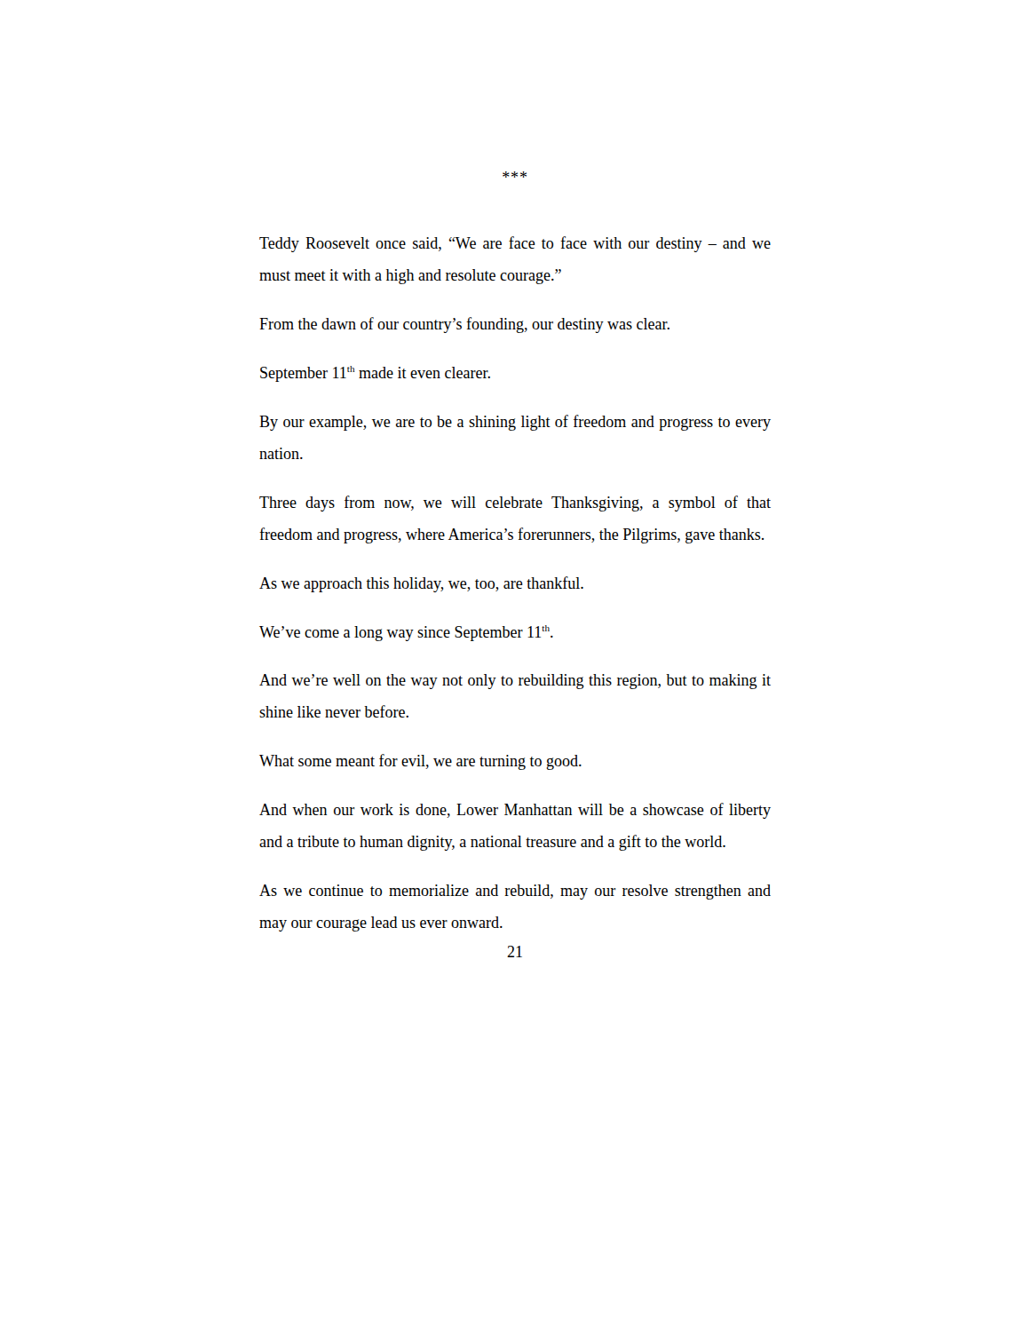***
Teddy Roosevelt once said, “We are face to face with our destiny – and we must meet it with a high and resolute courage.”
From the dawn of our country’s founding, our destiny was clear.
September 11th made it even clearer.
By our example, we are to be a shining light of freedom and progress to every nation.
Three days from now, we will celebrate Thanksgiving, a symbol of that freedom and progress, where America’s forerunners, the Pilgrims, gave thanks.
As we approach this holiday, we, too, are thankful.
We’ve come a long way since September 11th.
And we’re well on the way not only to rebuilding this region, but to making it shine like never before.
What some meant for evil, we are turning to good.
And when our work is done, Lower Manhattan will be a showcase of liberty and a tribute to human dignity, a national treasure and a gift to the world.
As we continue to memorialize and rebuild, may our resolve strengthen and may our courage lead us ever onward.
21